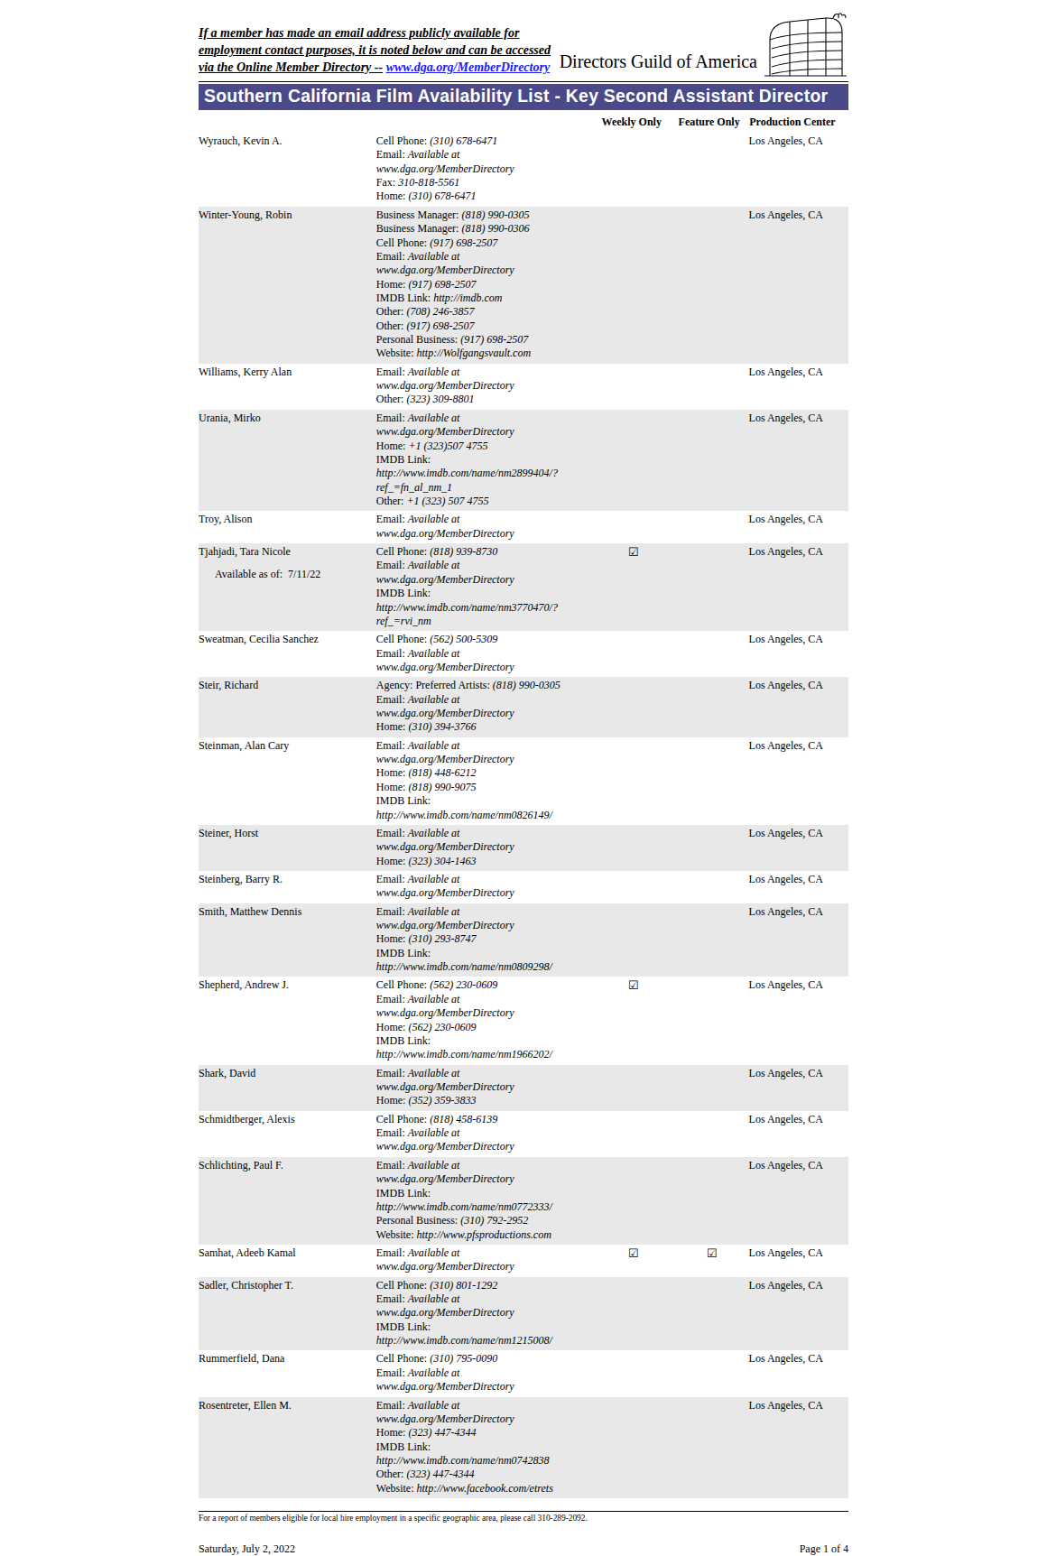If a member has made an email address publicly available for
employment contact purposes, it is noted below and can be accessed
via the Online Member Directory -- www.dga.org/MemberDirectory
Directors Guild of America
Southern California Film Availability List - Key Second Assistant Director
Weekly Only
Feature Only
Production Center
| Wyrauch, Kevin A. | Cell Phone: (310) 678-6471 Email: Available at www.dga.org/MemberDirectory Fax: 310-818-5561 Home: (310) 678-6471 | | | Los Angeles, CA |
| Winter-Young, Robin | Business Manager: (818) 990-0305 Business Manager: (818) 990-0306 Cell Phone: (917) 698-2507 Email: Available at www.dga.org/MemberDirectory Home: (917) 698-2507 IMDB Link: http://imdb.com Other: (708) 246-3857 Other: (917) 698-2507 Personal Business: (917) 698-2507 Website: http://Wolfgangsvault.com | | | Los Angeles, CA |
| Williams, Kerry Alan | Email: Available at www.dga.org/MemberDirectory Other: (323) 309-8801 | | | Los Angeles, CA |
| Urania, Mirko | Email: Available at www.dga.org/MemberDirectory Home: +1 (323)507 4755 IMDB Link: http://www.imdb.com/name/nm2899404/?ref_=fn_al_nm_1 Other: +1 (323) 507 4755 | | | Los Angeles, CA |
| Troy, Alison | Email: Available at www.dga.org/MemberDirectory | | | Los Angeles, CA |
| Tjahjadi, Tara Nicole Available as of: 7/11/22 | Cell Phone: (818) 939-8730 Email: Available at www.dga.org/MemberDirectory IMDB Link: http://www.imdb.com/name/nm3770470/?ref_=rvi_nm | ☑ | | Los Angeles, CA |
| Sweatman, Cecilia Sanchez | Cell Phone: (562) 500-5309 Email: Available at www.dga.org/MemberDirectory | | | Los Angeles, CA |
| Steir, Richard | Agency: Preferred Artists: (818) 990-0305 Email: Available at www.dga.org/MemberDirectory Home: (310) 394-3766 | | | Los Angeles, CA |
| Steinman, Alan Cary | Email: Available at www.dga.org/MemberDirectory Home: (818) 448-6212 Home: (818) 990-9075 IMDB Link: http://www.imdb.com/name/nm0826149/ | | | Los Angeles, CA |
| Steiner, Horst | Email: Available at www.dga.org/MemberDirectory Home: (323) 304-1463 | | | Los Angeles, CA |
| Steinberg, Barry R. | Email: Available at www.dga.org/MemberDirectory | | | Los Angeles, CA |
| Smith, Matthew Dennis | Email: Available at www.dga.org/MemberDirectory Home: (310) 293-8747 IMDB Link: http://www.imdb.com/name/nm0809298/ | | | Los Angeles, CA |
| Shepherd, Andrew J. | Cell Phone: (562) 230-0609 Email: Available at www.dga.org/MemberDirectory Home: (562) 230-0609 IMDB Link: http://www.imdb.com/name/nm1966202/ | ☑ | | Los Angeles, CA |
| Shark, David | Email: Available at www.dga.org/MemberDirectory Home: (352) 359-3833 | | | Los Angeles, CA |
| Schmidtberger, Alexis | Cell Phone: (818) 458-6139 Email: Available at www.dga.org/MemberDirectory | | | Los Angeles, CA |
| Schlichting, Paul F. | Email: Available at www.dga.org/MemberDirectory IMDB Link: http://www.imdb.com/name/nm0772333/ Personal Business: (310) 792-2952 Website: http://www.pfsproductions.com | | | Los Angeles, CA |
| Samhat, Adeeb Kamal | Email: Available at www.dga.org/MemberDirectory | ☑ | ☑ | Los Angeles, CA |
| Sadler, Christopher T. | Cell Phone: (310) 801-1292 Email: Available at www.dga.org/MemberDirectory IMDB Link: http://www.imdb.com/name/nm1215008/ | | | Los Angeles, CA |
| Rummerfield, Dana | Cell Phone: (310) 795-0090 Email: Available at www.dga.org/MemberDirectory | | | Los Angeles, CA |
| Rosentreter, Ellen M. | Email: Available at www.dga.org/MemberDirectory Home: (323) 447-4344 IMDB Link: http://www.imdb.com/name/nm0742838 Other: (323) 447-4344 Website: http://www.facebook.com/etrets | | | Los Angeles, CA |
For a report of members eligible for local hire employment in a specific geographic area, please call 310-289-2092.
Saturday, July 2, 2022
Page 1 of 4